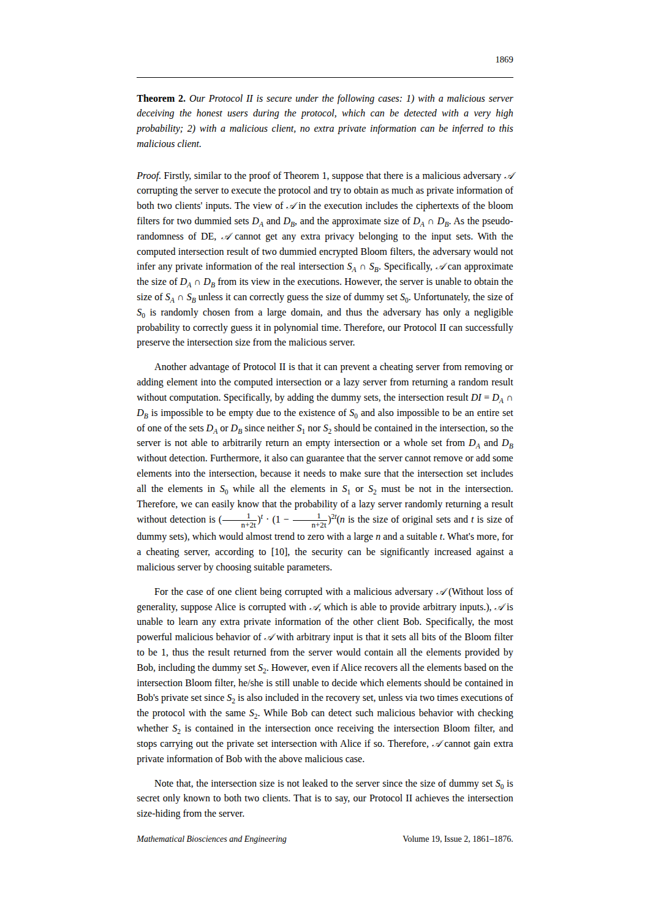1869
Theorem 2. Our Protocol II is secure under the following cases: 1) with a malicious server deceiving the honest users during the protocol, which can be detected with a very high probability; 2) with a malicious client, no extra private information can be inferred to this malicious client.
Proof. Firstly, similar to the proof of Theorem 1, suppose that there is a malicious adversary 𝒜 corrupting the server to execute the protocol and try to obtain as much as private information of both two clients' inputs. The view of 𝒜 in the execution includes the ciphertexts of the bloom filters for two dummied sets DA and DB, and the approximate size of DA ∩ DB. As the pseudo-randomness of DE, 𝒜 cannot get any extra privacy belonging to the input sets. With the computed intersection result of two dummied encrypted Bloom filters, the adversary would not infer any private information of the real intersection SA ∩ SB. Specifically, 𝒜 can approximate the size of DA ∩ DB from its view in the executions. However, the server is unable to obtain the size of SA ∩ SB unless it can correctly guess the size of dummy set S0. Unfortunately, the size of S0 is randomly chosen from a large domain, and thus the adversary has only a negligible probability to correctly guess it in polynomial time. Therefore, our Protocol II can successfully preserve the intersection size from the malicious server.
Another advantage of Protocol II is that it can prevent a cheating server from removing or adding element into the computed intersection or a lazy server from returning a random result without computation. Specifically, by adding the dummy sets, the intersection result DI = DA ∩ DB is impossible to be empty due to the existence of S0 and also impossible to be an entire set of one of the sets DA or DB since neither S1 nor S2 should be contained in the intersection, so the server is not able to arbitrarily return an empty intersection or a whole set from DA and DB without detection. Furthermore, it also can guarantee that the server cannot remove or add some elements into the intersection, because it needs to make sure that the intersection set includes all the elements in S0 while all the elements in S1 or S2 must be not in the intersection. Therefore, we can easily know that the probability of a lazy server randomly returning a result without detection is (1 n+2t)t · (1 − 1 n+2t)2t(n is the size of original sets and t is size of dummy sets), which would almost trend to zero with a large n and a suitable t. What's more, for a cheating server, according to [10], the security can be significantly increased against a malicious server by choosing suitable parameters.
For the case of one client being corrupted with a malicious adversary 𝒜 (Without loss of generality, suppose Alice is corrupted with 𝒜, which is able to provide arbitrary inputs.), 𝒜 is unable to learn any extra private information of the other client Bob. Specifically, the most powerful malicious behavior of 𝒜 with arbitrary input is that it sets all bits of the Bloom filter to be 1, thus the result returned from the server would contain all the elements provided by Bob, including the dummy set S2. However, even if Alice recovers all the elements based on the intersection Bloom filter, he/she is still unable to decide which elements should be contained in Bob's private set since S2 is also included in the recovery set, unless via two times executions of the protocol with the same S2. While Bob can detect such malicious behavior with checking whether S2 is contained in the intersection once receiving the intersection Bloom filter, and stops carrying out the private set intersection with Alice if so. Therefore, 𝒜 cannot gain extra private information of Bob with the above malicious case.
Note that, the intersection size is not leaked to the server since the size of dummy set S0 is secret only known to both two clients. That is to say, our Protocol II achieves the intersection size-hiding from the server.
Mathematical Biosciences and Engineering
Volume 19, Issue 2, 1861–1876.